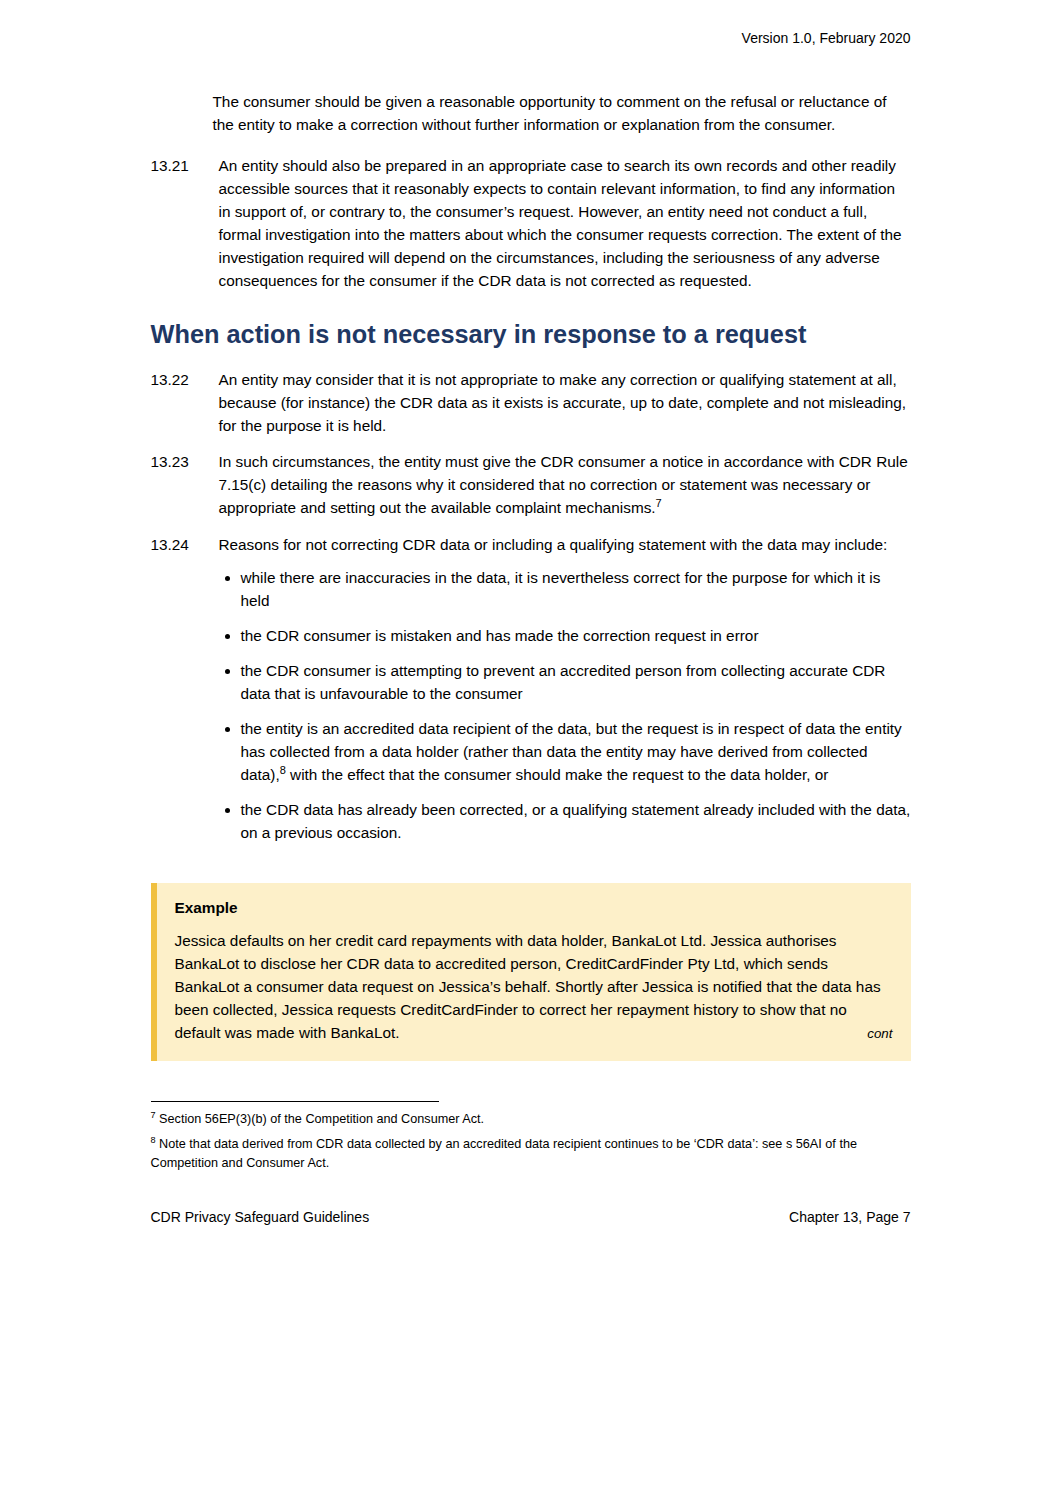Version 1.0, February 2020
The consumer should be given a reasonable opportunity to comment on the refusal or reluctance of the entity to make a correction without further information or explanation from the consumer.
13.21
An entity should also be prepared in an appropriate case to search its own records and other readily accessible sources that it reasonably expects to contain relevant information, to find any information in support of, or contrary to, the consumer’s request. However, an entity need not conduct a full, formal investigation into the matters about which the consumer requests correction. The extent of the investigation required will depend on the circumstances, including the seriousness of any adverse consequences for the consumer if the CDR data is not corrected as requested.
When action is not necessary in response to a request
13.22
An entity may consider that it is not appropriate to make any correction or qualifying statement at all, because (for instance) the CDR data as it exists is accurate, up to date, complete and not misleading, for the purpose it is held.
13.23
In such circumstances, the entity must give the CDR consumer a notice in accordance with CDR Rule 7.15(c) detailing the reasons why it considered that no correction or statement was necessary or appropriate and setting out the available complaint mechanisms.7
13.24
Reasons for not correcting CDR data or including a qualifying statement with the data may include:
while there are inaccuracies in the data, it is nevertheless correct for the purpose for which it is held
the CDR consumer is mistaken and has made the correction request in error
the CDR consumer is attempting to prevent an accredited person from collecting accurate CDR data that is unfavourable to the consumer
the entity is an accredited data recipient of the data, but the request is in respect of data the entity has collected from a data holder (rather than data the entity may have derived from collected data),8 with the effect that the consumer should make the request to the data holder, or
the CDR data has already been corrected, or a qualifying statement already included with the data, on a previous occasion.
Example
Jessica defaults on her credit card repayments with data holder, BankaLot Ltd. Jessica authorises BankaLot to disclose her CDR data to accredited person, CreditCardFinder Pty Ltd, which sends BankaLot a consumer data request on Jessica’s behalf. Shortly after Jessica is notified that the data has been collected, Jessica requests CreditCardFinder to correct her repayment history to show that no default was made with BankaLot. cont
7 Section 56EP(3)(b) of the Competition and Consumer Act.
8 Note that data derived from CDR data collected by an accredited data recipient continues to be ‘CDR data’: see s 56AI of the Competition and Consumer Act.
CDR Privacy Safeguard Guidelines
Chapter 13, Page 7